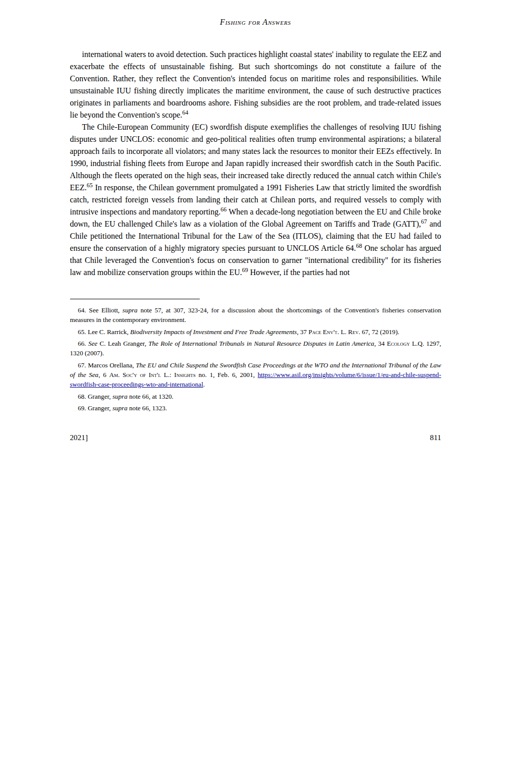Fishing for Answers
international waters to avoid detection. Such practices highlight coastal states' inability to regulate the EEZ and exacerbate the effects of unsustainable fishing. But such shortcomings do not constitute a failure of the Convention. Rather, they reflect the Convention's intended focus on maritime roles and responsibilities. While unsustainable IUU fishing directly implicates the maritime environment, the cause of such destructive practices originates in parliaments and boardrooms ashore. Fishing subsidies are the root problem, and trade-related issues lie beyond the Convention's scope.64
The Chile-European Community (EC) swordfish dispute exemplifies the challenges of resolving IUU fishing disputes under UNCLOS: economic and geo-political realities often trump environmental aspirations; a bilateral approach fails to incorporate all violators; and many states lack the resources to monitor their EEZs effectively. In 1990, industrial fishing fleets from Europe and Japan rapidly increased their swordfish catch in the South Pacific. Although the fleets operated on the high seas, their increased take directly reduced the annual catch within Chile's EEZ.65 In response, the Chilean government promulgated a 1991 Fisheries Law that strictly limited the swordfish catch, restricted foreign vessels from landing their catch at Chilean ports, and required vessels to comply with intrusive inspections and mandatory reporting.66 When a decade-long negotiation between the EU and Chile broke down, the EU challenged Chile's law as a violation of the Global Agreement on Tariffs and Trade (GATT),67 and Chile petitioned the International Tribunal for the Law of the Sea (ITLOS), claiming that the EU had failed to ensure the conservation of a highly migratory species pursuant to UNCLOS Article 64.68 One scholar has argued that Chile leveraged the Convention's focus on conservation to garner "international credibility" for its fisheries law and mobilize conservation groups within the EU.69 However, if the parties had not
64. See Elliott, supra note 57, at 307, 323-24, for a discussion about the shortcomings of the Convention's fisheries conservation measures in the contemporary environment.
65. Lee C. Rarrick, Biodiversity Impacts of Investment and Free Trade Agreements, 37 Pace Env't. L. Rev. 67, 72 (2019).
66. See C. Leah Granger, The Role of International Tribunals in Natural Resource Disputes in Latin America, 34 Ecology L.Q. 1297, 1320 (2007).
67. Marcos Orellana, The EU and Chile Suspend the Swordfish Case Proceedings at the WTO and the International Tribunal of the Law of the Sea, 6 Am. Soc'y of Int'l L.: Insights no. 1, Feb. 6, 2001, https://www.asil.org/insights/volume/6/issue/1/eu-and-chile-suspend-swordfish-case-proceedings-wto-and-international.
68. Granger, supra note 66, at 1320.
69. Granger, supra note 66, 1323.
2021] 811